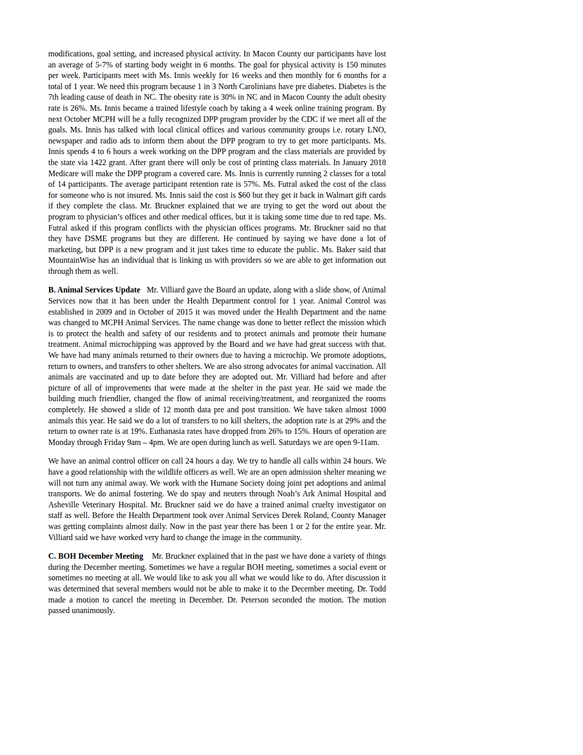modifications, goal setting, and increased physical activity. In Macon County our participants have lost an average of 5-7% of starting body weight in 6 months. The goal for physical activity is 150 minutes per week. Participants meet with Ms. Innis weekly for 16 weeks and then monthly for 6 months for a total of 1 year. We need this program because 1 in 3 North Carolinians have pre diabetes. Diabetes is the 7th leading cause of death in NC. The obesity rate is 30% in NC and in Macon County the adult obesity rate is 26%. Ms. Innis became a trained lifestyle coach by taking a 4 week online training program. By next October MCPH will be a fully recognized DPP program provider by the CDC if we meet all of the goals. Ms. Innis has talked with local clinical offices and various community groups i.e. rotary LNO, newspaper and radio ads to inform them about the DPP program to try to get more participants. Ms. Innis spends 4 to 6 hours a week working on the DPP program and the class materials are provided by the state via 1422 grant. After grant there will only be cost of printing class materials. In January 2018 Medicare will make the DPP program a covered care. Ms. Innis is currently running 2 classes for a total of 14 participants. The average participant retention rate is 57%. Ms. Futral asked the cost of the class for someone who is not insured. Ms. Innis said the cost is $60 but they get it back in Walmart gift cards if they complete the class. Mr. Bruckner explained that we are trying to get the word out about the program to physician’s offices and other medical offices, but it is taking some time due to red tape. Ms. Futral asked if this program conflicts with the physician offices programs. Mr. Bruckner said no that they have DSME programs but they are different. He continued by saying we have done a lot of marketing, but DPP is a new program and it just takes time to educate the public. Ms. Baker said that MountainWise has an individual that is linking us with providers so we are able to get information out through them as well.
B. Animal Services Update Mr. Villiard gave the Board an update, along with a slide show, of Animal Services now that it has been under the Health Department control for 1 year. Animal Control was established in 2009 and in October of 2015 it was moved under the Health Department and the name was changed to MCPH Animal Services. The name change was done to better reflect the mission which is to protect the health and safety of our residents and to protect animals and promote their humane treatment. Animal microchipping was approved by the Board and we have had great success with that. We have had many animals returned to their owners due to having a microchip. We promote adoptions, return to owners, and transfers to other shelters. We are also strong advocates for animal vaccination. All animals are vaccinated and up to date before they are adopted out. Mr. Villiard had before and after picture of all of improvements that were made at the shelter in the past year. He said we made the building much friendlier, changed the flow of animal receiving/treatment, and reorganized the rooms completely. He showed a slide of 12 month data pre and post transition. We have taken almost 1000 animals this year. He said we do a lot of transfers to no kill shelters, the adoption rate is at 29% and the return to owner rate is at 19%. Euthanasia rates have dropped from 26% to 15%. Hours of operation are Monday through Friday 9am – 4pm. We are open during lunch as well. Saturdays we are open 9-11am.
We have an animal control officer on call 24 hours a day. We try to handle all calls within 24 hours. We have a good relationship with the wildlife officers as well. We are an open admission shelter meaning we will not turn any animal away. We work with the Humane Society doing joint pet adoptions and animal transports. We do animal fostering. We do spay and neuters through Noah’s Ark Animal Hospital and Asheville Veterinary Hospital. Mr. Bruckner said we do have a trained animal cruelty investigator on staff as well. Before the Health Department took over Animal Services Derek Roland, County Manager was getting complaints almost daily. Now in the past year there has been 1 or 2 for the entire year. Mr. Villiard said we have worked very hard to change the image in the community.
C. BOH December Meeting Mr. Bruckner explained that in the past we have done a variety of things during the December meeting. Sometimes we have a regular BOH meeting, sometimes a social event or sometimes no meeting at all. We would like to ask you all what we would like to do. After discussion it was determined that several members would not be able to make it to the December meeting. Dr. Todd made a motion to cancel the meeting in December. Dr. Peterson seconded the motion. The motion passed unanimously.